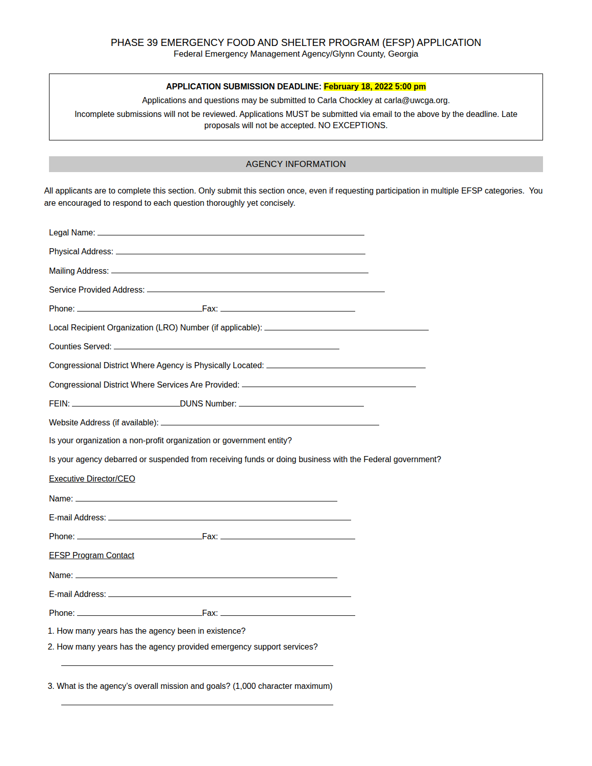PHASE 39 EMERGENCY FOOD AND SHELTER PROGRAM (EFSP) APPLICATION
Federal Emergency Management Agency/Glynn County, Georgia
APPLICATION SUBMISSION DEADLINE: February 18, 2022 5:00 pm
Applications and questions may be submitted to Carla Chockley at carla@uwcga.org.
Incomplete submissions will not be reviewed. Applications MUST be submitted via email to the above by the deadline. Late proposals will not be accepted. NO EXCEPTIONS.
AGENCY INFORMATION
All applicants are to complete this section. Only submit this section once, even if requesting participation in multiple EFSP categories. You are encouraged to respond to each question thoroughly yet concisely.
Legal Name:
Physical Address:
Mailing Address:
Service Provided Address:
Phone: Fax:
Local Recipient Organization (LRO) Number (if applicable):
Counties Served:
Congressional District Where Agency is Physically Located:
Congressional District Where Services Are Provided:
FEIN: DUNS Number:
Website Address (if available):
Is your organization a non-profit organization or government entity?
Is your agency debarred or suspended from receiving funds or doing business with the Federal government?
Executive Director/CEO
Name:
E-mail Address:
Phone: Fax:
EFSP Program Contact
Name:
E-mail Address:
Phone: Fax:
How many years has the agency been in existence?
How many years has the agency provided emergency support services?
What is the agency’s overall mission and goals? (1,000 character maximum)